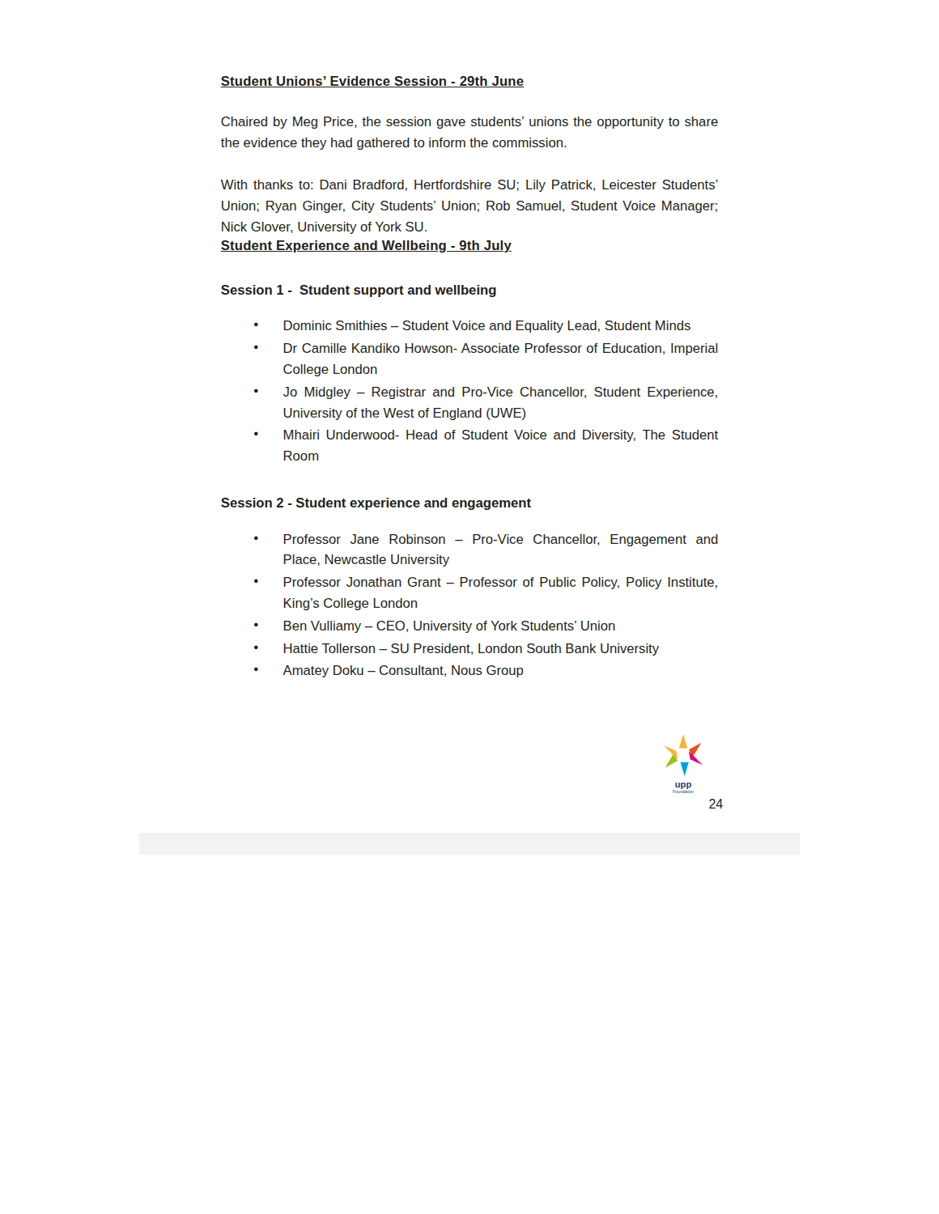Student Unions’ Evidence Session - 29th June
Chaired by Meg Price, the session gave students’ unions the opportunity to share the evidence they had gathered to inform the commission.
With thanks to: Dani Bradford, Hertfordshire SU; Lily Patrick, Leicester Students’ Union; Ryan Ginger, City Students’ Union; Rob Samuel, Student Voice Manager; Nick Glover, University of York SU.
Student Experience and Wellbeing - 9th July
Session 1 - Student support and wellbeing
Dominic Smithies – Student Voice and Equality Lead, Student Minds
Dr Camille Kandiko Howson- Associate Professor of Education, Imperial College London
Jo Midgley – Registrar and Pro-Vice Chancellor, Student Experience, University of the West of England (UWE)
Mhairi Underwood- Head of Student Voice and Diversity, The Student Room
Session 2 - Student experience and engagement
Professor Jane Robinson – Pro-Vice Chancellor, Engagement and Place, Newcastle University
Professor Jonathan Grant – Professor of Public Policy, Policy Institute, King’s College London
Ben Vulliamy – CEO, University of York Students’ Union
Hattie Tollerson – SU President, London South Bank University
Amatey Doku – Consultant, Nous Group
upp Foundation
24